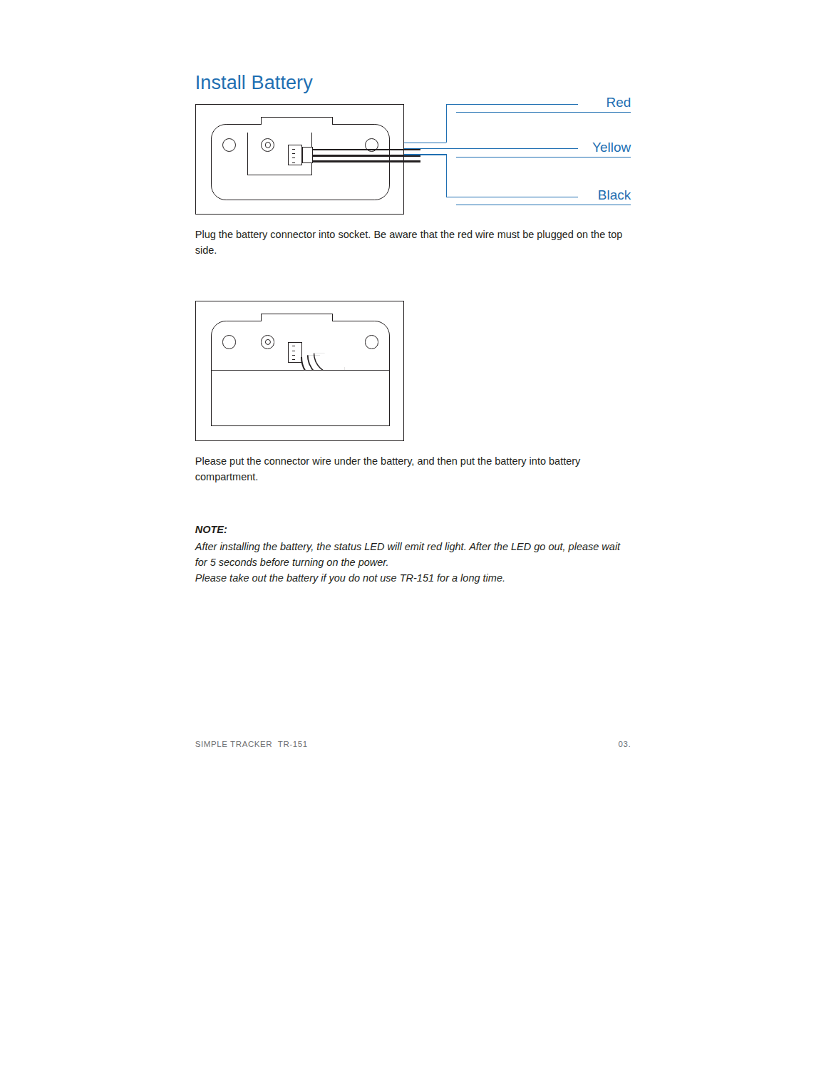Install Battery
Red
Yellow
Black
Plug the battery connector into socket. Be aware that the red wire must be plugged on the top side.
Please put the connector wire under the battery, and then put the battery into battery compartment.
NOTE:
After installing the battery, the status LED will emit red light. After the LED go out, please wait for 5 seconds before turning on the power.
Please take out the battery if you do not use TR-151 for a long time.
Simple Tracker TR-151 03.